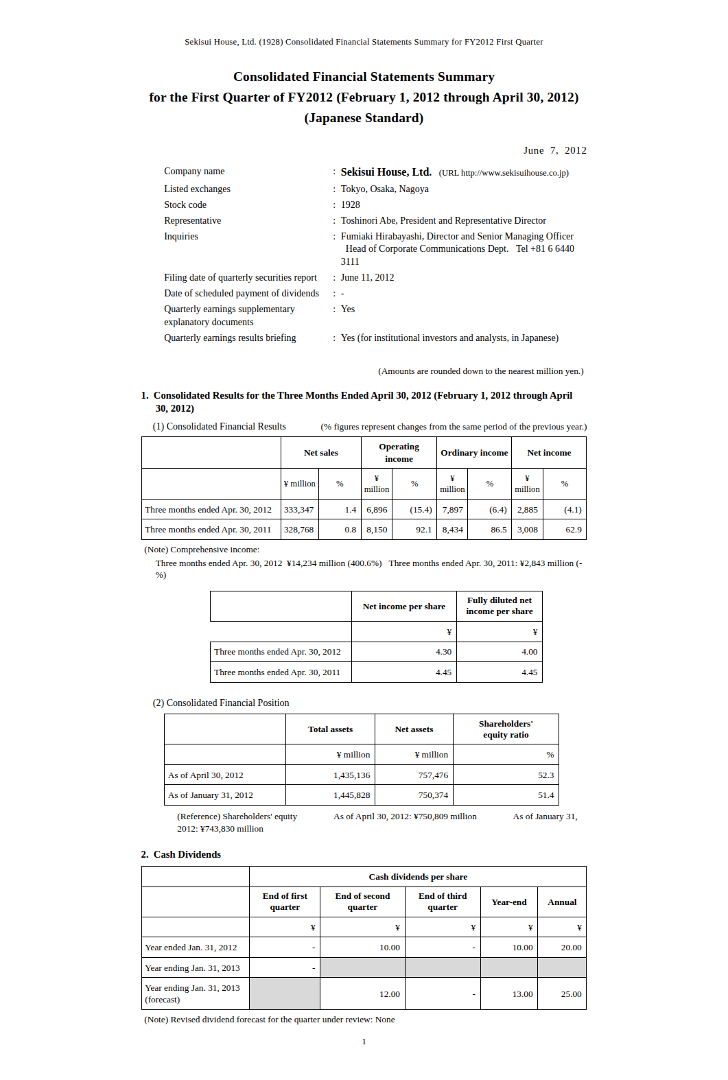Sekisui House, Ltd. (1928) Consolidated Financial Statements Summary for FY2012 First Quarter
Consolidated Financial Statements Summary
for the First Quarter of FY2012 (February 1, 2012 through April 30, 2012)
(Japanese Standard)
June 7, 2012
| Company name | : | Sekisui House, Ltd. (URL http://www.sekisuihouse.co.jp) |
| Listed exchanges | : | Tokyo, Osaka, Nagoya |
| Stock code | : | 1928 |
| Representative | : | Toshinori Abe, President and Representative Director |
| Inquiries | : | Fumiaki Hirabayashi, Director and Senior Managing Officer Head of Corporate Communications Dept. Tel +81 6 6440 3111 |
| Filing date of quarterly securities report | : | June 11, 2012 |
| Date of scheduled payment of dividends | : | - |
| Quarterly earnings supplementary explanatory documents | : | Yes |
| Quarterly earnings results briefing | : | Yes (for institutional investors and analysts, in Japanese) |
(Amounts are rounded down to the nearest million yen.)
1. Consolidated Results for the Three Months Ended April 30, 2012 (February 1, 2012 through April 30, 2012)
(1) Consolidated Financial Results(% figures represent changes from the same period of the previous year.)
| | Net sales | Operating income | Ordinary income | Net income |
| --- | --- | --- | --- | --- |
| | ¥ million | % | ¥ million | % | ¥ million | % | ¥ million | % |
| Three months ended Apr. 30, 2012 | 333,347 | 1.4 | 6,896 | (15.4) | 7,897 | (6.4) | 2,885 | (4.1) |
| Three months ended Apr. 30, 2011 | 328,768 | 0.8 | 8,150 | 92.1 | 8,434 | 86.5 | 3,008 | 62.9 |
(Note) Comprehensive income:
Three months ended Apr. 30, 2012 ¥14,234 million (400.6%) Three months ended Apr. 30, 2011: ¥2,843 million (-%)
| | Net income per share | Fully diluted net income per share |
| --- | --- | --- |
| | ¥ | ¥ |
| Three months ended Apr. 30, 2012 | 4.30 | 4.00 |
| Three months ended Apr. 30, 2011 | 4.45 | 4.45 |
(2) Consolidated Financial Position
| | Total assets | Net assets | Shareholders' equity ratio |
| --- | --- | --- | --- |
| | ¥ million | ¥ million | % |
| As of April 30, 2012 | 1,435,136 | 757,476 | 52.3 |
| As of January 31, 2012 | 1,445,828 | 750,374 | 51.4 |
(Reference) Shareholders' equity As of April 30, 2012: ¥750,809 million As of January 31, 2012: ¥743,830 million
2. Cash Dividends
| | Cash dividends per share |
| --- | --- |
| | End of first quarter | End of second quarter | End of third quarter | Year-end | Annual |
| | ¥ | ¥ | ¥ | ¥ | ¥ |
| Year ended Jan. 31, 2012 | - | 10.00 | - | 10.00 | 20.00 |
| Year ending Jan. 31, 2013 | - | | | | |
| Year ending Jan. 31, 2013 (forecast) | | 12.00 | - | 13.00 | 25.00 |
(Note) Revised dividend forecast for the quarter under review: None
1